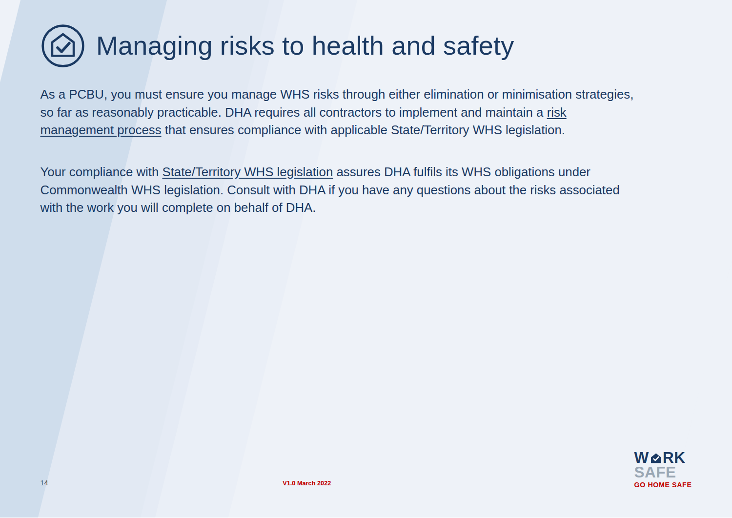Managing risks to health and safety
As a PCBU, you must ensure you manage WHS risks through either elimination or minimisation strategies, so far as reasonably practicable. DHA requires all contractors to implement and maintain a risk management process that ensures compliance with applicable State/Territory WHS legislation.
Your compliance with State/Territory WHS legislation assures DHA fulfils its WHS obligations under Commonwealth WHS legislation. Consult with DHA if you have any questions about the risks associated with the work you will complete on behalf of DHA.
14
V1.0 March 2022
W RK SAFE GO HOME SAFE